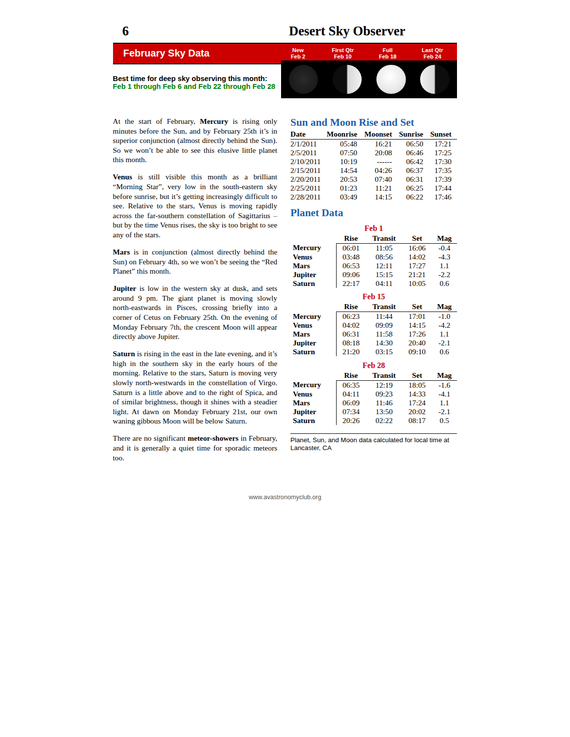6
Desert Sky Observer
February Sky Data
New
Feb 2
First Qtr
Feb 10
Full
Feb 18
Last Qtr
Feb 24
Best time for deep sky observing this month:
Feb 1 through Feb 6 and Feb 22 through Feb 28
At the start of February, Mercury is rising only minutes before the Sun, and by February 25th it’s in superior conjunction (almost directly behind the Sun). So we won’t be able to see this elusive little planet this month.
Venus is still visible this month as a brilliant “Morning Star”, very low in the south-eastern sky before sunrise, but it’s getting increasingly difficult to see. Relative to the stars, Venus is moving rapidly across the far-southern constellation of Sagittarius – but by the time Venus rises, the sky is too bright to see any of the stars.
Mars is in conjunction (almost directly behind the Sun) on February 4th, so we won’t be seeing the “Red Planet” this month.
Jupiter is low in the western sky at dusk, and sets around 9 pm. The giant planet is moving slowly north-eastwards in Pisces, crossing briefly into a corner of Cetus on February 25th. On the evening of Monday February 7th, the crescent Moon will appear directly above Jupiter.
Saturn is rising in the east in the late evening, and it’s high in the southern sky in the early hours of the morning. Relative to the stars, Saturn is moving very slowly north-westwards in the constellation of Virgo. Saturn is a little above and to the right of Spica, and of similar brightness, though it shines with a steadier light. At dawn on Monday February 21st, our own waning gibbous Moon will be below Saturn.
There are no significant meteor-showers in February, and it is generally a quiet time for sporadic meteors too.
Sun and Moon Rise and Set
| Date | Moonrise | Moonset | Sunrise | Sunset |
| --- | --- | --- | --- | --- |
| 2/1/2011 | 05:48 | 16:21 | 06:50 | 17:21 |
| 2/5/2011 | 07:50 | 20:08 | 06:46 | 17:25 |
| 2/10/2011 | 10:19 | ------ | 06:42 | 17:30 |
| 2/15/2011 | 14:54 | 04:26 | 06:37 | 17:35 |
| 2/20/2011 | 20:53 | 07:40 | 06:31 | 17:39 |
| 2/25/2011 | 01:23 | 11:21 | 06:25 | 17:44 |
| 2/28/2011 | 03:49 | 14:15 | 06:22 | 17:46 |
Planet Data
Feb 1
| | Rise | Transit | Set | Mag |
| --- | --- | --- | --- | --- |
| Mercury | 06:01 | 11:05 | 16:06 | -0.4 |
| Venus | 03:48 | 08:56 | 14:02 | -4.3 |
| Mars | 06:53 | 12:11 | 17:27 | 1.1 |
| Jupiter | 09:06 | 15:15 | 21:21 | -2.2 |
| Saturn | 22:17 | 04:11 | 10:05 | 0.6 |
Feb 15
| | Rise | Transit | Set | Mag |
| --- | --- | --- | --- | --- |
| Mercury | 06:23 | 11:44 | 17:01 | -1.0 |
| Venus | 04:02 | 09:09 | 14:15 | -4.2 |
| Mars | 06:31 | 11:58 | 17:26 | 1.1 |
| Jupiter | 08:18 | 14:30 | 20:40 | -2.1 |
| Saturn | 21:20 | 03:15 | 09:10 | 0.6 |
Feb 28
| | Rise | Transit | Set | Mag |
| --- | --- | --- | --- | --- |
| Mercury | 06:35 | 12:19 | 18:05 | -1.6 |
| Venus | 04:11 | 09:23 | 14:33 | -4.1 |
| Mars | 06:09 | 11:46 | 17:24 | 1.1 |
| Jupiter | 07:34 | 13:50 | 20:02 | -2.1 |
| Saturn | 20:26 | 02:22 | 08:17 | 0.5 |
Planet, Sun, and Moon data calculated for local time at Lancaster, CA
www.avastronomyclub.org